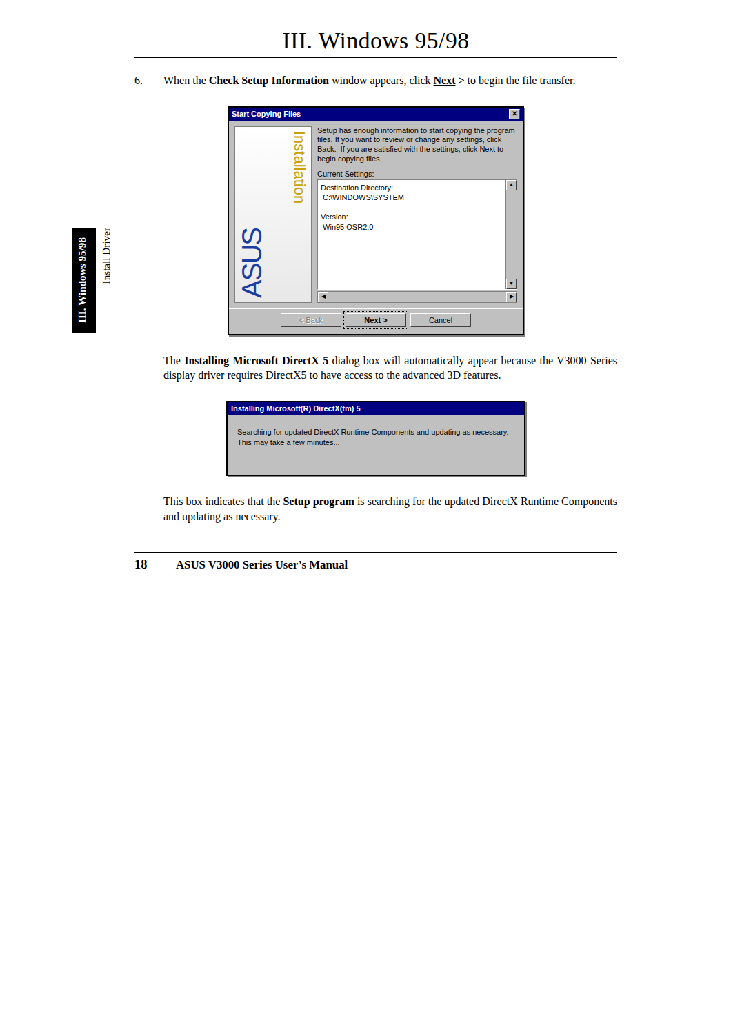III. Windows 95/98
III. Windows 95/98
Install Driver
6. When the Check Setup Information window appears, click Next > to begin the file transfer.
Start Copying Files ✕
ASUS
Installation
Setup has enough information to start copying the program files. If you want to review or change any settings, click Back. If you are satisfied with the settings, click Next to begin copying files.
Current Settings:
Destination Directory:
C:\WINDOWS\SYSTEM
Version:
Win95 OSR2.0
▲
▼
◀
▶
< Back
Next >
Cancel
The Installing Microsoft DirectX 5 dialog box will automatically appear because the V3000 Series display driver requires DirectX5 to have access to the advanced 3D features.
Installing Microsoft(R) DirectX(tm) 5
Searching for updated DirectX Runtime Components and updating as necessary. This may take a few minutes...
This box indicates that the Setup program is searching for the updated DirectX Runtime Components and updating as necessary.
18
ASUS V3000 Series User’s Manual